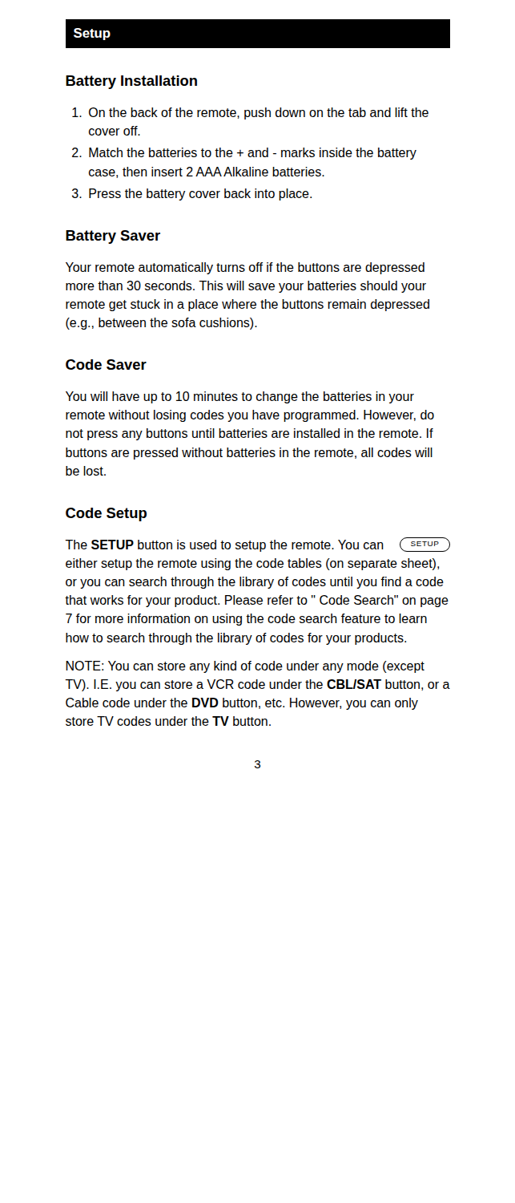Setup
Battery Installation
On the back of the remote, push down on the tab and lift the cover off.
Match the batteries to the + and - marks inside the battery case, then insert 2 AAA Alkaline batteries.
Press the battery cover back into place.
Battery Saver
Your remote automatically turns off if the buttons are depressed more than 30 seconds. This will save your batteries should your remote get stuck in a place where the buttons remain depressed (e.g., between the sofa cushions).
Code Saver
You will have up to 10 minutes to change the batteries in your remote without losing codes you have programmed. However, do not press any buttons until batteries are installed in the remote. If buttons are pressed without batteries in the remote, all codes will be lost.
Code Setup
SETUPThe SETUP button is used to setup the remote. You can either setup the remote using the code tables (on separate sheet), or you can search through the library of codes until you find a code that works for your product. Please refer to " Code Search" on page 7 for more information on using the code search feature to learn how to search through the library of codes for your products.
NOTE: You can store any kind of code under any mode (except TV). I.E. you can store a VCR code under the CBL/SAT button, or a Cable code under the DVD button, etc. However, you can only store TV codes under the TV button.
3